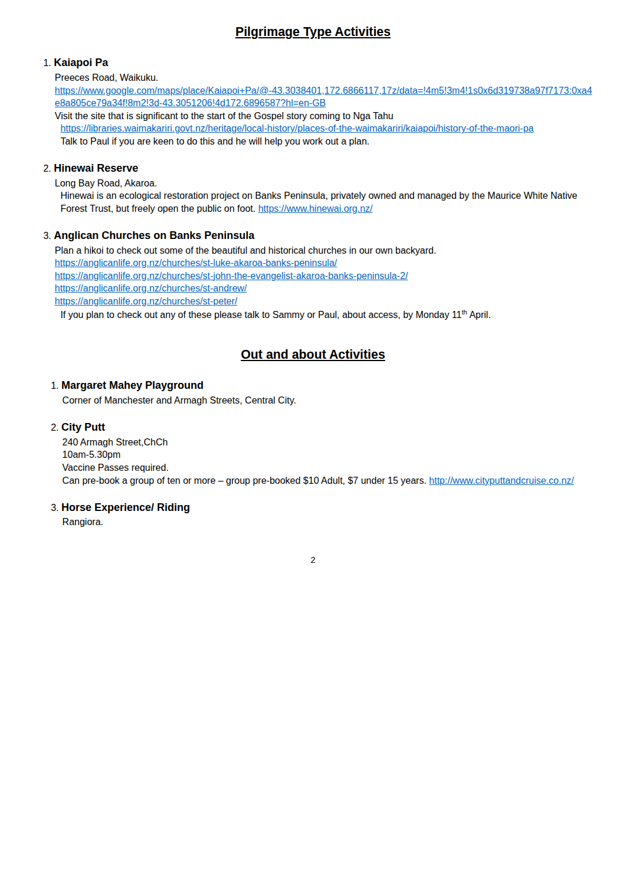Pilgrimage Type Activities
Kaiapoi Pa
Preeces Road, Waikuku.
https://www.google.com/maps/place/Kaiapoi+Pa/@-43.3038401,172.6866117,17z/data=!4m5!3m4!1s0x6d319738a97f7173:0xa4e8a805ce79a34f!8m2!3d-43.3051206!4d172.6896587?hl=en-GB
Visit the site that is significant to the start of the Gospel story coming to Nga Tahu
https://libraries.waimakariri.govt.nz/heritage/local-history/places-of-the-waimakariri/kaiapoi/history-of-the-maori-pa
Talk to Paul if you are keen to do this and he will help you work out a plan.
Hinewai Reserve
Long Bay Road, Akaroa.
Hinewai is an ecological restoration project on Banks Peninsula, privately owned and managed by the Maurice White Native Forest Trust, but freely open the public on foot. https://www.hinewai.org.nz/
Anglican Churches on Banks Peninsula
Plan a hikoi to check out some of the beautiful and historical churches in our own backyard.
https://anglicanlife.org.nz/churches/st-luke-akaroa-banks-peninsula/
https://anglicanlife.org.nz/churches/st-john-the-evangelist-akaroa-banks-peninsula-2/
https://anglicanlife.org.nz/churches/st-andrew/
https://anglicanlife.org.nz/churches/st-peter/
If you plan to check out any of these please talk to Sammy or Paul, about access, by Monday 11th April.
Out and about Activities
Margaret Mahey Playground
Corner of Manchester and Armagh Streets, Central City.
City Putt
240 Armagh Street,ChCh
10am-5.30pm
Vaccine Passes required.
Can pre-book a group of ten or more – group pre-booked $10 Adult, $7 under 15 years. http://www.cityputtandcruise.co.nz/
Horse Experience/ Riding
Rangiora.
2